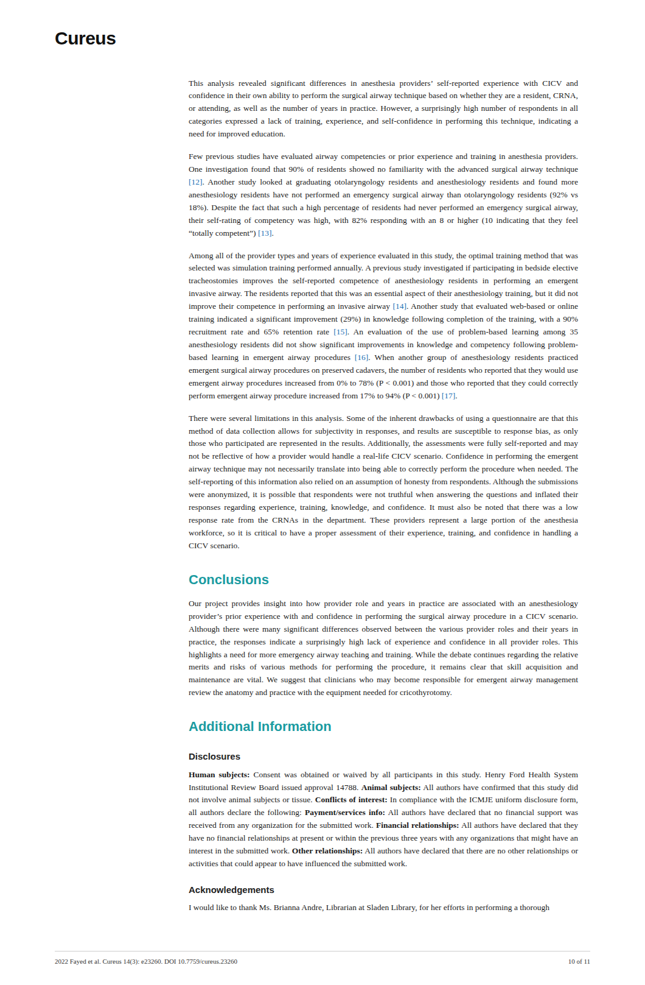Cureus
This analysis revealed significant differences in anesthesia providers’ self-reported experience with CICV and confidence in their own ability to perform the surgical airway technique based on whether they are a resident, CRNA, or attending, as well as the number of years in practice. However, a surprisingly high number of respondents in all categories expressed a lack of training, experience, and self-confidence in performing this technique, indicating a need for improved education.
Few previous studies have evaluated airway competencies or prior experience and training in anesthesia providers. One investigation found that 90% of residents showed no familiarity with the advanced surgical airway technique [12]. Another study looked at graduating otolaryngology residents and anesthesiology residents and found more anesthesiology residents have not performed an emergency surgical airway than otolaryngology residents (92% vs 18%). Despite the fact that such a high percentage of residents had never performed an emergency surgical airway, their self-rating of competency was high, with 82% responding with an 8 or higher (10 indicating that they feel “totally competent”) [13].
Among all of the provider types and years of experience evaluated in this study, the optimal training method that was selected was simulation training performed annually. A previous study investigated if participating in bedside elective tracheostomies improves the self-reported competence of anesthesiology residents in performing an emergent invasive airway. The residents reported that this was an essential aspect of their anesthesiology training, but it did not improve their competence in performing an invasive airway [14]. Another study that evaluated web-based or online training indicated a significant improvement (29%) in knowledge following completion of the training, with a 90% recruitment rate and 65% retention rate [15]. An evaluation of the use of problem-based learning among 35 anesthesiology residents did not show significant improvements in knowledge and competency following problem-based learning in emergent airway procedures [16]. When another group of anesthesiology residents practiced emergent surgical airway procedures on preserved cadavers, the number of residents who reported that they would use emergent airway procedures increased from 0% to 78% (P < 0.001) and those who reported that they could correctly perform emergent airway procedure increased from 17% to 94% (P < 0.001) [17].
There were several limitations in this analysis. Some of the inherent drawbacks of using a questionnaire are that this method of data collection allows for subjectivity in responses, and results are susceptible to response bias, as only those who participated are represented in the results. Additionally, the assessments were fully self-reported and may not be reflective of how a provider would handle a real-life CICV scenario. Confidence in performing the emergent airway technique may not necessarily translate into being able to correctly perform the procedure when needed. The self-reporting of this information also relied on an assumption of honesty from respondents. Although the submissions were anonymized, it is possible that respondents were not truthful when answering the questions and inflated their responses regarding experience, training, knowledge, and confidence. It must also be noted that there was a low response rate from the CRNAs in the department. These providers represent a large portion of the anesthesia workforce, so it is critical to have a proper assessment of their experience, training, and confidence in handling a CICV scenario.
Conclusions
Our project provides insight into how provider role and years in practice are associated with an anesthesiology provider’s prior experience with and confidence in performing the surgical airway procedure in a CICV scenario. Although there were many significant differences observed between the various provider roles and their years in practice, the responses indicate a surprisingly high lack of experience and confidence in all provider roles. This highlights a need for more emergency airway teaching and training. While the debate continues regarding the relative merits and risks of various methods for performing the procedure, it remains clear that skill acquisition and maintenance are vital. We suggest that clinicians who may become responsible for emergent airway management review the anatomy and practice with the equipment needed for cricothyrotomy.
Additional Information
Disclosures
Human subjects: Consent was obtained or waived by all participants in this study. Henry Ford Health System Institutional Review Board issued approval 14788. Animal subjects: All authors have confirmed that this study did not involve animal subjects or tissue. Conflicts of interest: In compliance with the ICMJE uniform disclosure form, all authors declare the following: Payment/services info: All authors have declared that no financial support was received from any organization for the submitted work. Financial relationships: All authors have declared that they have no financial relationships at present or within the previous three years with any organizations that might have an interest in the submitted work. Other relationships: All authors have declared that there are no other relationships or activities that could appear to have influenced the submitted work.
Acknowledgements
I would like to thank Ms. Brianna Andre, Librarian at Sladen Library, for her efforts in performing a thorough
2022 Fayed et al. Cureus 14(3): e23260. DOI 10.7759/cureus.23260
10 of 11